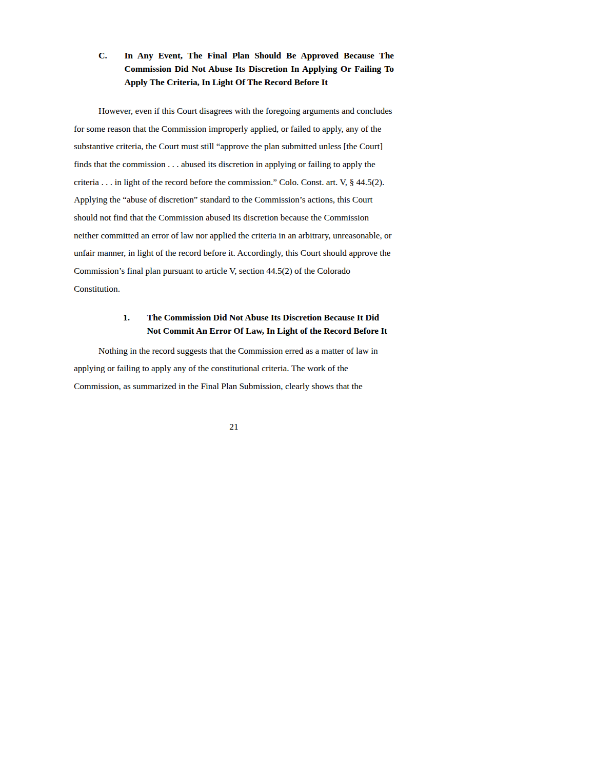C. In Any Event, The Final Plan Should Be Approved Because The Commission Did Not Abuse Its Discretion In Applying Or Failing To Apply The Criteria, In Light Of The Record Before It
However, even if this Court disagrees with the foregoing arguments and concludes for some reason that the Commission improperly applied, or failed to apply, any of the substantive criteria, the Court must still “approve the plan submitted unless [the Court] finds that the commission . . . abused its discretion in applying or failing to apply the criteria . . . in light of the record before the commission.” Colo. Const. art. V, § 44.5(2). Applying the “abuse of discretion” standard to the Commission’s actions, this Court should not find that the Commission abused its discretion because the Commission neither committed an error of law nor applied the criteria in an arbitrary, unreasonable, or unfair manner, in light of the record before it. Accordingly, this Court should approve the Commission’s final plan pursuant to article V, section 44.5(2) of the Colorado Constitution.
1. The Commission Did Not Abuse Its Discretion Because It Did Not Commit An Error Of Law, In Light of the Record Before It
Nothing in the record suggests that the Commission erred as a matter of law in applying or failing to apply any of the constitutional criteria. The work of the Commission, as summarized in the Final Plan Submission, clearly shows that the
21